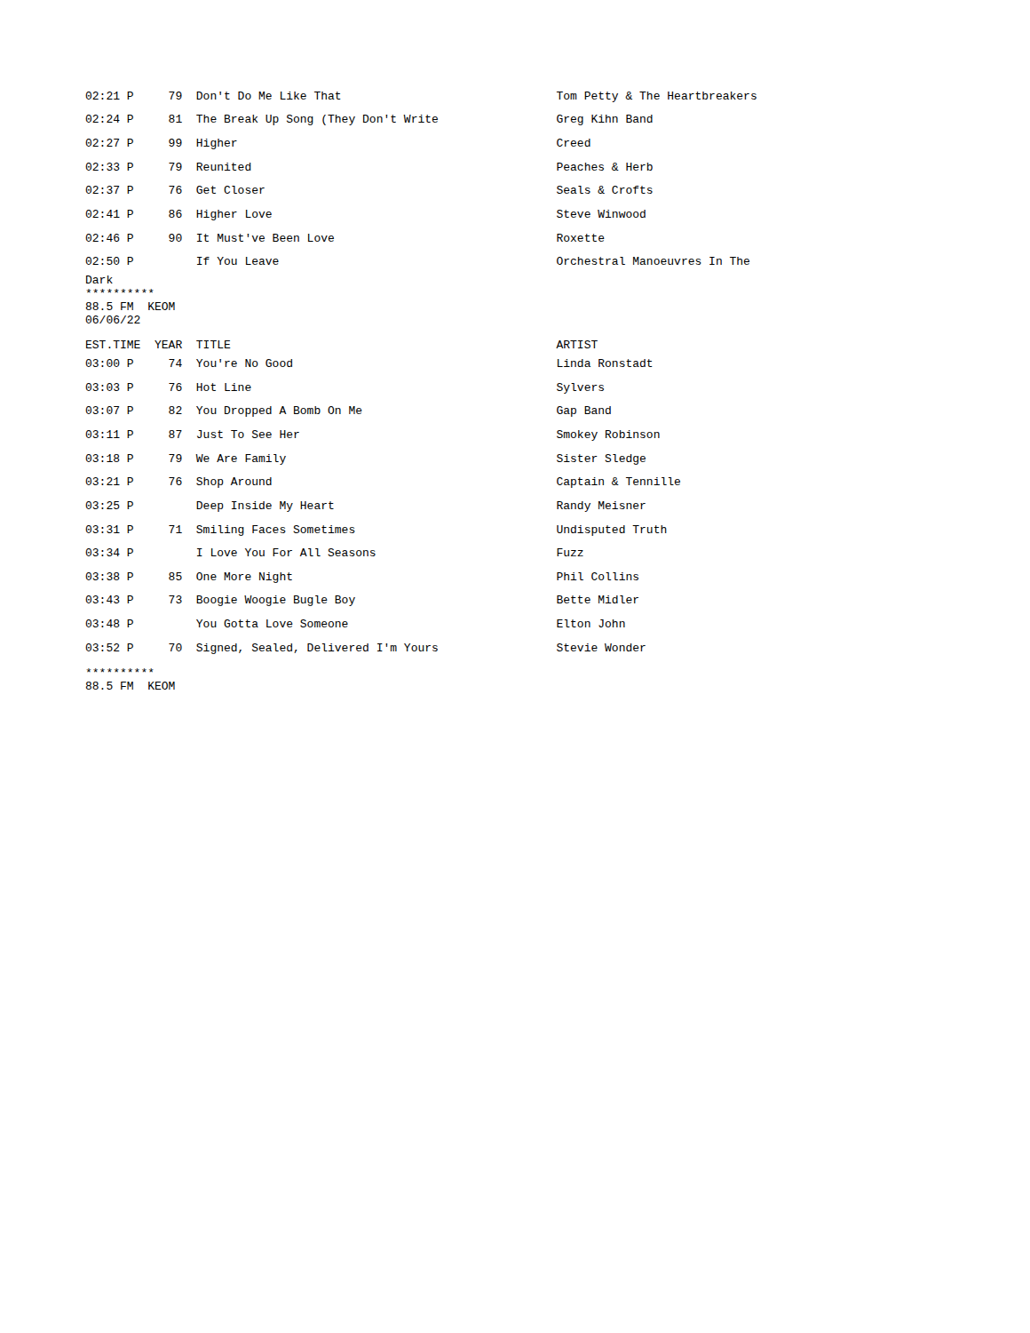| 02:21 P | 79 | Don't Do Me Like That | Tom Petty & The Heartbreakers |
| 02:24 P | 81 | The Break Up Song (They Don't Write | Greg Kihn Band |
| 02:27 P | 99 | Higher | Creed |
| 02:33 P | 79 | Reunited | Peaches & Herb |
| 02:37 P | 76 | Get Closer | Seals & Crofts |
| 02:41 P | 86 | Higher Love | Steve Winwood |
| 02:46 P | 90 | It Must've Been Love | Roxette |
| 02:50 P | | If You Leave | Orchestral Manoeuvres In The |
Dark
**********
88.5 FM KEOM
06/06/22
| EST.TIME | YEAR | TITLE | ARTIST |
| 03:00 P | 74 | You're No Good | Linda Ronstadt |
| 03:03 P | 76 | Hot Line | Sylvers |
| 03:07 P | 82 | You Dropped A Bomb On Me | Gap Band |
| 03:11 P | 87 | Just To See Her | Smokey Robinson |
| 03:18 P | 79 | We Are Family | Sister Sledge |
| 03:21 P | 76 | Shop Around | Captain & Tennille |
| 03:25 P | | Deep Inside My Heart | Randy Meisner |
| 03:31 P | 71 | Smiling Faces Sometimes | Undisputed Truth |
| 03:34 P | | I Love You For All Seasons | Fuzz |
| 03:38 P | 85 | One More Night | Phil Collins |
| 03:43 P | 73 | Boogie Woogie Bugle Boy | Bette Midler |
| 03:48 P | | You Gotta Love Someone | Elton John |
| 03:52 P | 70 | Signed, Sealed, Delivered I'm Yours | Stevie Wonder |
**********
88.5 FM KEOM